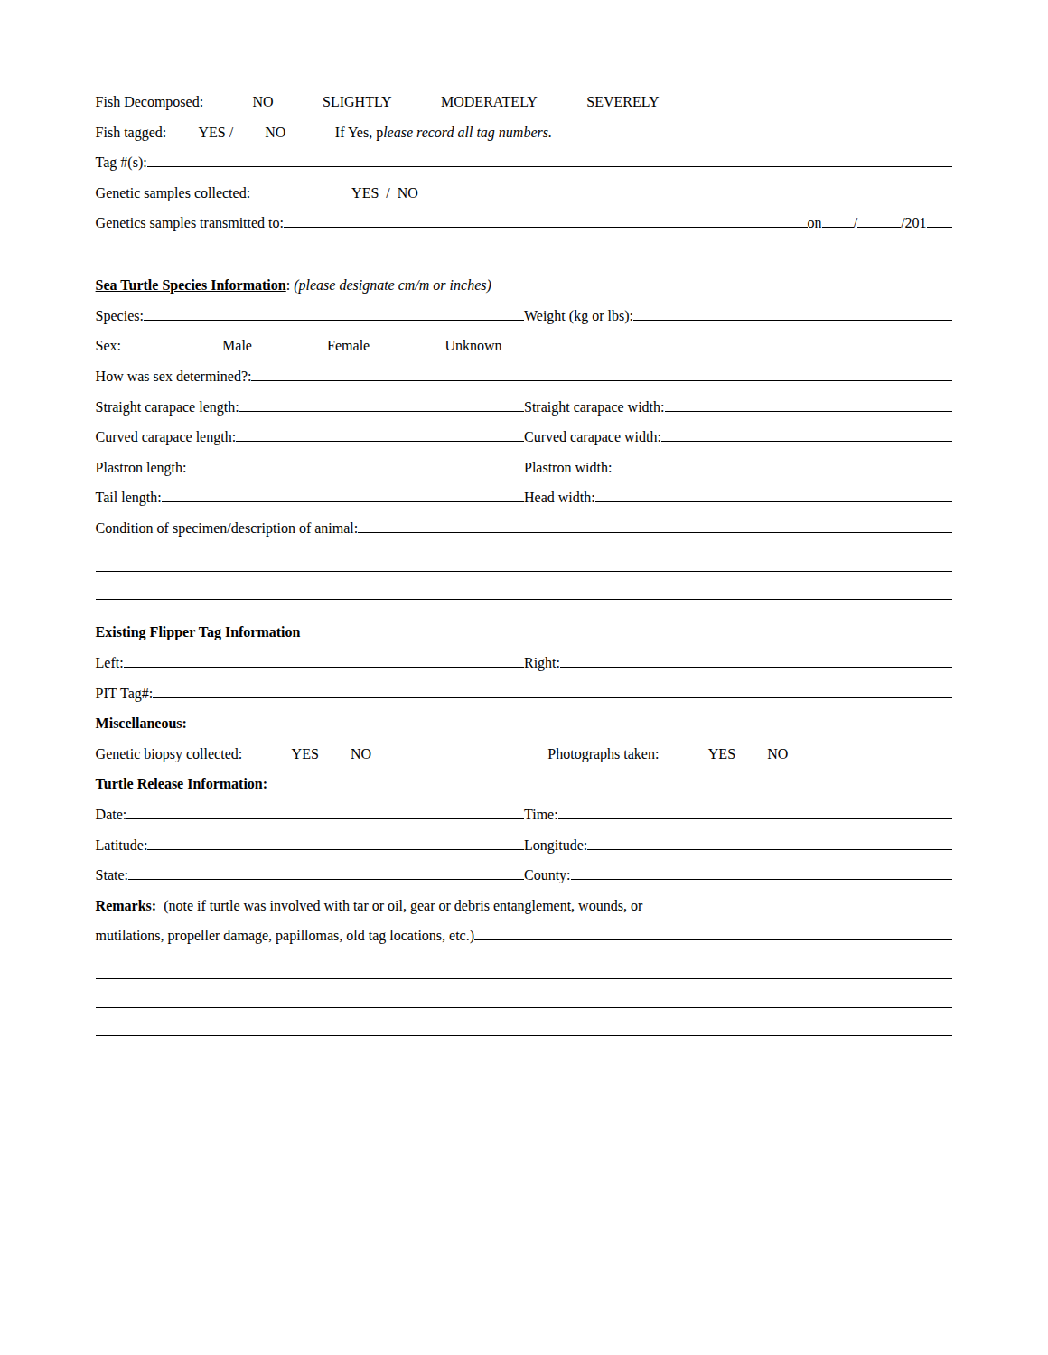Fish Decomposed: NO SLIGHTLY MODERATELY SEVERELY
Fish tagged: YES / NO If Yes, please record all tag numbers.
Tag #(s):
Genetic samples collected: YES / NO
Genetics samples transmitted to: on / /201
Sea Turtle Species Information
: (please designate cm/m or inches)
Species:
Weight (kg or lbs):
Sex: Male Female Unknown
How was sex determined?:
Straight carapace length:
Straight carapace width:
Curved carapace length:
Curved carapace width:
Plastron length:
Plastron width:
Tail length:
Head width:
Condition of specimen/description of animal:
Existing Flipper Tag Information
Left:
Right:
PIT Tag#:
Miscellaneous:
Genetic biopsy collected: YES NO Photographs taken: YES NO
Turtle Release Information:
Date:
Time:
Latitude:
Longitude:
State:
County:
Remarks: (note if turtle was involved with tar or oil, gear or debris entanglement, wounds, or
mutilations, propeller damage, papillomas, old tag locations, etc.)